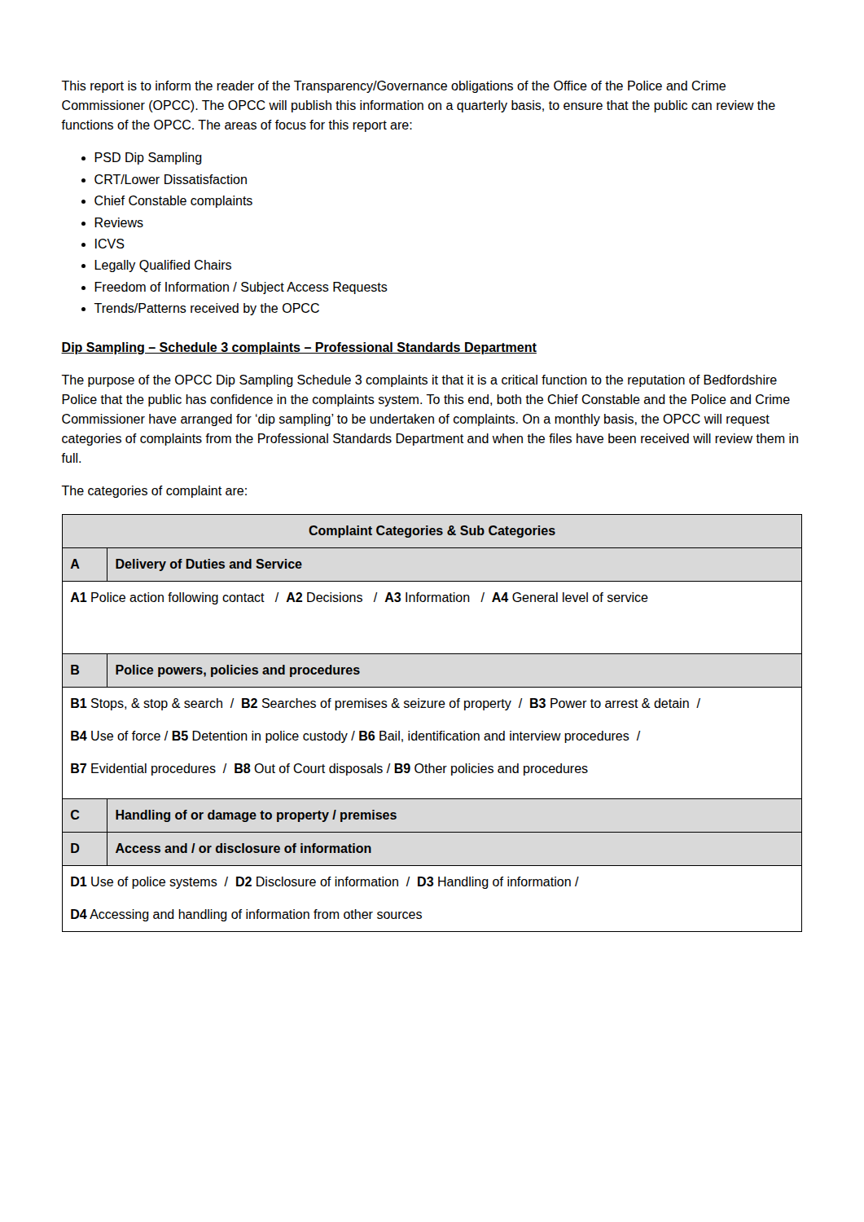This report is to inform the reader of the Transparency/Governance obligations of the Office of the Police and Crime Commissioner (OPCC). The OPCC will publish this information on a quarterly basis, to ensure that the public can review the functions of the OPCC. The areas of focus for this report are:
PSD Dip Sampling
CRT/Lower Dissatisfaction
Chief Constable complaints
Reviews
ICVS
Legally Qualified Chairs
Freedom of Information / Subject Access Requests
Trends/Patterns received by the OPCC
Dip Sampling – Schedule 3 complaints – Professional Standards Department
The purpose of the OPCC Dip Sampling Schedule 3 complaints it that it is a critical function to the reputation of Bedfordshire Police that the public has confidence in the complaints system. To this end, both the Chief Constable and the Police and Crime Commissioner have arranged for ‘dip sampling’ to be undertaken of complaints. On a monthly basis, the OPCC will request categories of complaints from the Professional Standards Department and when the files have been received will review them in full.
The categories of complaint are:
| Complaint Categories & Sub Categories |
| A | Delivery of Duties and Service |
| A1 Police action following contact / A2 Decisions / A3 Information / A4 General level of service |
| B | Police powers, policies and procedures |
| B1 Stops, & stop & search / B2 Searches of premises & seizure of property / B3 Power to arrest & detain / B4 Use of force / B5 Detention in police custody / B6 Bail, identification and interview procedures / B7 Evidential procedures / B8 Out of Court disposals / B9 Other policies and procedures |
| C | Handling of or damage to property / premises |
| D | Access and / or disclosure of information |
| D1 Use of police systems / D2 Disclosure of information / D3 Handling of information / D4 Accessing and handling of information from other sources |